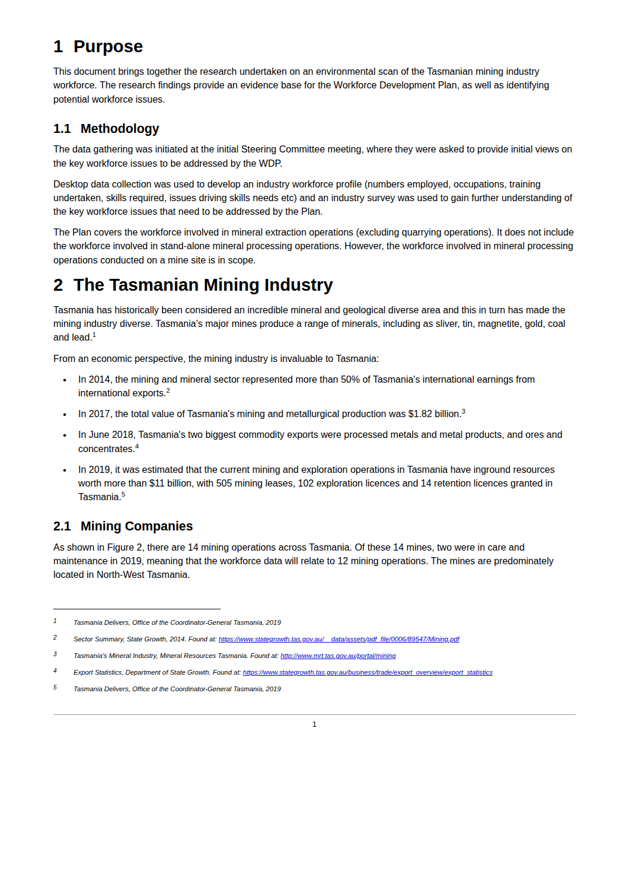1 Purpose
This document brings together the research undertaken on an environmental scan of the Tasmanian mining industry workforce. The research findings provide an evidence base for the Workforce Development Plan, as well as identifying potential workforce issues.
1.1 Methodology
The data gathering was initiated at the initial Steering Committee meeting, where they were asked to provide initial views on the key workforce issues to be addressed by the WDP.
Desktop data collection was used to develop an industry workforce profile (numbers employed, occupations, training undertaken, skills required, issues driving skills needs etc) and an industry survey was used to gain further understanding of the key workforce issues that need to be addressed by the Plan.
The Plan covers the workforce involved in mineral extraction operations (excluding quarrying operations). It does not include the workforce involved in stand-alone mineral processing operations. However, the workforce involved in mineral processing operations conducted on a mine site is in scope.
2 The Tasmanian Mining Industry
Tasmania has historically been considered an incredible mineral and geological diverse area and this in turn has made the mining industry diverse. Tasmania's major mines produce a range of minerals, including as sliver, tin, magnetite, gold, coal and lead.1
From an economic perspective, the mining industry is invaluable to Tasmania:
In 2014, the mining and mineral sector represented more than 50% of Tasmania's international earnings from international exports.2
In 2017, the total value of Tasmania's mining and metallurgical production was $1.82 billion.3
In June 2018, Tasmania's two biggest commodity exports were processed metals and metal products, and ores and concentrates.4
In 2019, it was estimated that the current mining and exploration operations in Tasmania have inground resources worth more than $11 billion, with 505 mining leases, 102 exploration licences and 14 retention licences granted in Tasmania.5
2.1 Mining Companies
As shown in Figure 2, there are 14 mining operations across Tasmania. Of these 14 mines, two were in care and maintenance in 2019, meaning that the workforce data will relate to 12 mining operations. The mines are predominately located in North-West Tasmania.
Tasmania Delivers, Office of the Coordinator-General Tasmania, 2019
Sector Summary, State Growth, 2014. Found at: https://www.stategrowth.tas.gov.au/__data/assets/pdf_file/0006/89547/Mining.pdf
Tasmania's Mineral Industry, Mineral Resources Tasmania. Found at: http://www.mrt.tas.gov.au/portal/mining
Export Statistics, Department of State Growth. Found at: https://www.stategrowth.tas.gov.au/business/trade/export_overview/export_statistics
Tasmania Delivers, Office of the Coordinator-General Tasmania, 2019
1